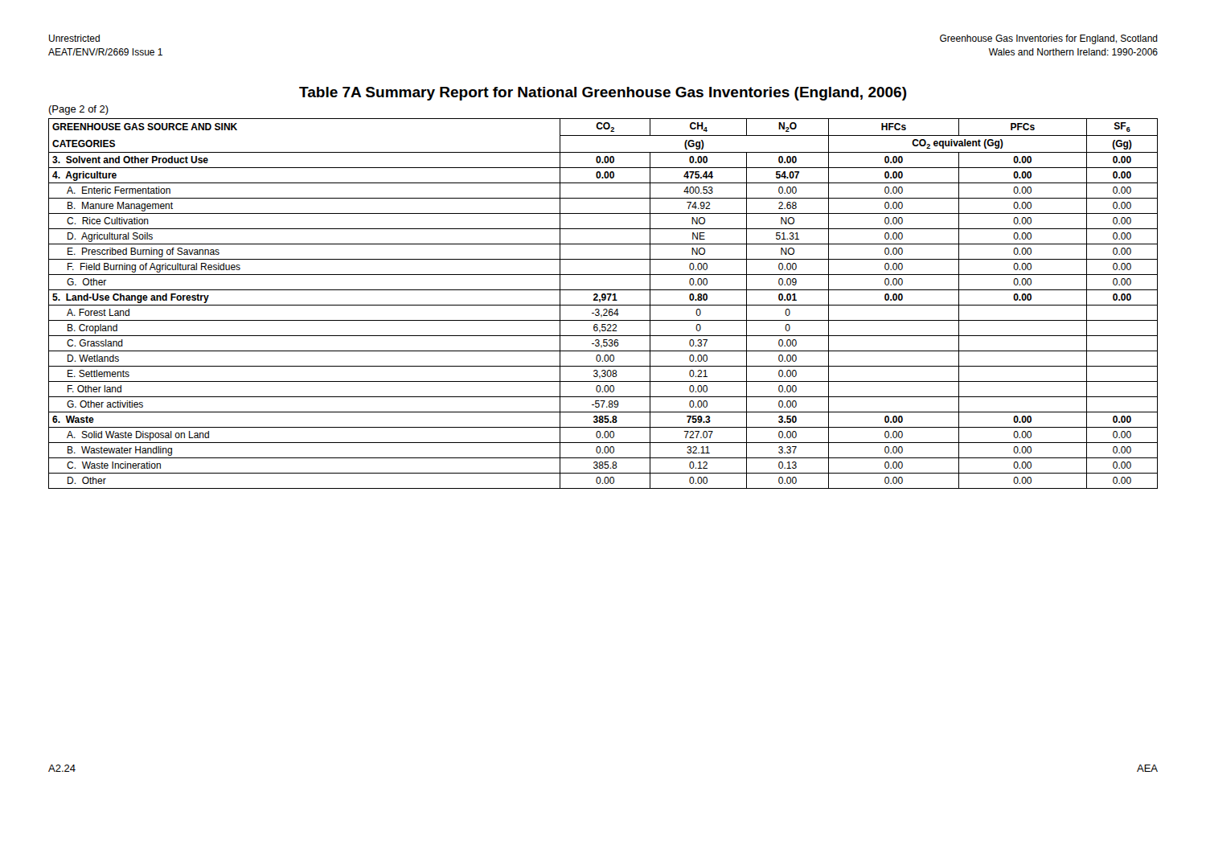Unrestricted
AEAT/ENV/R/2669 Issue 1
Greenhouse Gas Inventories for England, Scotland
Wales and Northern Ireland: 1990-2006
Table 7A Summary Report for National Greenhouse Gas Inventories (England, 2006)
(Page 2 of 2)
| GREENHOUSE GAS SOURCE AND SINK | CO 2 | CH 4 | N 2 O | HFCs | PFCs | SF 6 |
| --- | --- | --- | --- | --- | --- | --- |
| CATEGORIES | (Gg) | CO 2 equivalent (Gg) | (Gg) |
| 3. Solvent and Other Product Use | 0.00 | 0.00 | 0.00 | 0.00 | 0.00 | 0.00 |
| 4. Agriculture | 0.00 | 475.44 | 54.07 | 0.00 | 0.00 | 0.00 |
| A. Enteric Fermentation | | 400.53 | 0.00 | 0.00 | 0.00 | 0.00 |
| B. Manure Management | | 74.92 | 2.68 | 0.00 | 0.00 | 0.00 |
| C. Rice Cultivation | | NO | NO | 0.00 | 0.00 | 0.00 |
| D. Agricultural Soils | | NE | 51.31 | 0.00 | 0.00 | 0.00 |
| E. Prescribed Burning of Savannas | | NO | NO | 0.00 | 0.00 | 0.00 |
| F. Field Burning of Agricultural Residues | | 0.00 | 0.00 | 0.00 | 0.00 | 0.00 |
| G. Other | | 0.00 | 0.09 | 0.00 | 0.00 | 0.00 |
| 5. Land-Use Change and Forestry | 2,971 | 0.80 | 0.01 | 0.00 | 0.00 | 0.00 |
| A. Forest Land | -3,264 | 0 | 0 | | | |
| B. Cropland | 6,522 | 0 | 0 | | | |
| C. Grassland | -3,536 | 0.37 | 0.00 | | | |
| D. Wetlands | 0.00 | 0.00 | 0.00 | | | |
| E. Settlements | 3,308 | 0.21 | 0.00 | | | |
| F. Other land | 0.00 | 0.00 | 0.00 | | | |
| G. Other activities | -57.89 | 0.00 | 0.00 | | | |
| 6. Waste | 385.8 | 759.3 | 3.50 | 0.00 | 0.00 | 0.00 |
| A. Solid Waste Disposal on Land | 0.00 | 727.07 | 0.00 | 0.00 | 0.00 | 0.00 |
| B. Wastewater Handling | 0.00 | 32.11 | 3.37 | 0.00 | 0.00 | 0.00 |
| C. Waste Incineration | 385.8 | 0.12 | 0.13 | 0.00 | 0.00 | 0.00 |
| D. Other | 0.00 | 0.00 | 0.00 | 0.00 | 0.00 | 0.00 |
A2.24
AEA